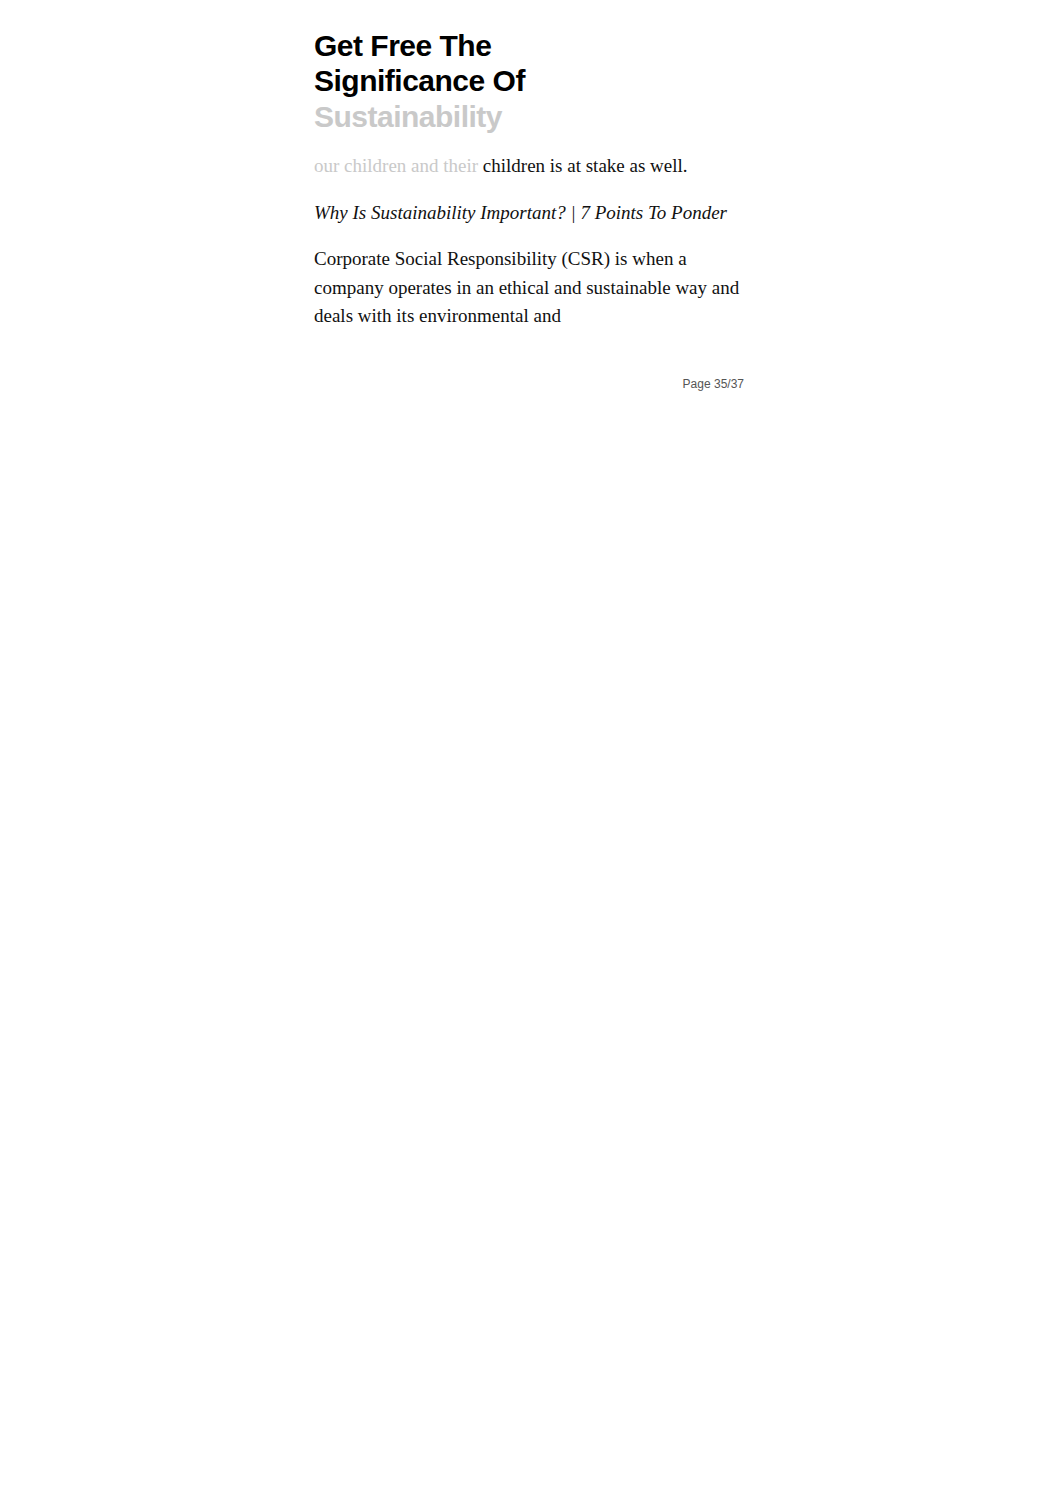Get Free The
Significance Of
Sustainability
our children and their children is at stake as well.
Why Is Sustainability Important? | 7 Points To Ponder
Corporate Social Responsibility (CSR) is when a company operates in an ethical and sustainable way and deals with its environmental and
Page 35/37